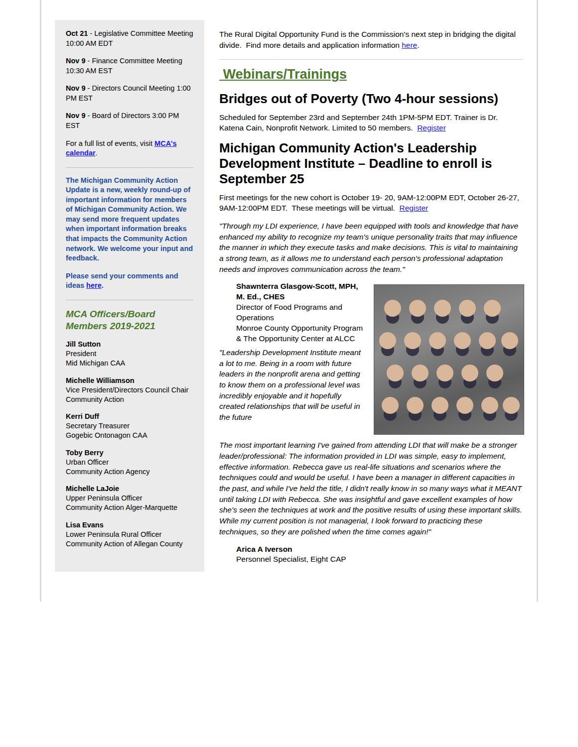Oct 21 - Legislative Committee Meeting 10:00 AM EDT
Nov 9 - Finance Committee Meeting 10:30 AM EST
Nov 9 - Directors Council Meeting 1:00 PM EST
Nov 9 - Board of Directors 3:00 PM EST
For a full list of events, visit MCA's calendar.
The Michigan Community Action Update is a new, weekly round-up of important information for members of Michigan Community Action. We may send more frequent updates when important information breaks that impacts the Community Action network. We welcome your input and feedback.
Please send your comments and ideas here.
MCA Officers/Board Members 2019-2021
Jill Sutton
President
Mid Michigan CAA
Michelle Williamson
Vice President/Directors Council Chair
Community Action
Kerri Duff
Secretary Treasurer
Gogebic Ontonagon CAA
Toby Berry
Urban Officer
Community Action Agency
Michelle LaJoie
Upper Peninsula Officer
Community Action Alger-Marquette
Lisa Evans
Lower Peninsula Rural Officer
Community Action of Allegan County
The Rural Digital Opportunity Fund is the Commission's next step in bridging the digital divide. Find more details and application information here.
Webinars/Trainings
Bridges out of Poverty (Two 4-hour sessions)
Scheduled for September 23rd and September 24th 1PM-5PM EDT. Trainer is Dr. Katena Cain, Nonprofit Network. Limited to 50 members. Register
Michigan Community Action's Leadership Development Institute – Deadline to enroll is September 25
First meetings for the new cohort is October 19- 20, 9AM-12:00PM EDT, October 26-27, 9AM-12:00PM EDT. These meetings will be virtual. Register
"Through my LDI experience, I have been equipped with tools and knowledge that have enhanced my ability to recognize my team's unique personality traits that may influence the manner in which they execute tasks and make decisions. This is vital to maintaining a strong team, as it allows me to understand each person's professional adaptation needs and improves communication across the team."
Shawnterra Glasgow-Scott, MPH, M. Ed., CHES
Director of Food Programs and Operations
Monroe County Opportunity Program & The Opportunity Center at ALCC
"Leadership Development Institute meant a lot to me. Being in a room with future leaders in the nonprofit arena and getting to know them on a professional level was incredibly enjoyable and it hopefully created relationships that will be useful in the future
The most important learning I've gained from attending LDI that will make be a stronger leader/professional: The information provided in LDI was simple, easy to implement, effective information. Rebecca gave us real-life situations and scenarios where the techniques could and would be useful. I have been a manager in different capacities in the past, and while I've held the title, I didn't really know in so many ways what it MEANT until taking LDI with Rebecca. She was insightful and gave excellent examples of how she's seen the techniques at work and the positive results of using these important skills. While my current position is not managerial, I look forward to practicing these techniques, so they are polished when the time comes again!"
Arica A Iverson
Personnel Specialist, Eight CAP